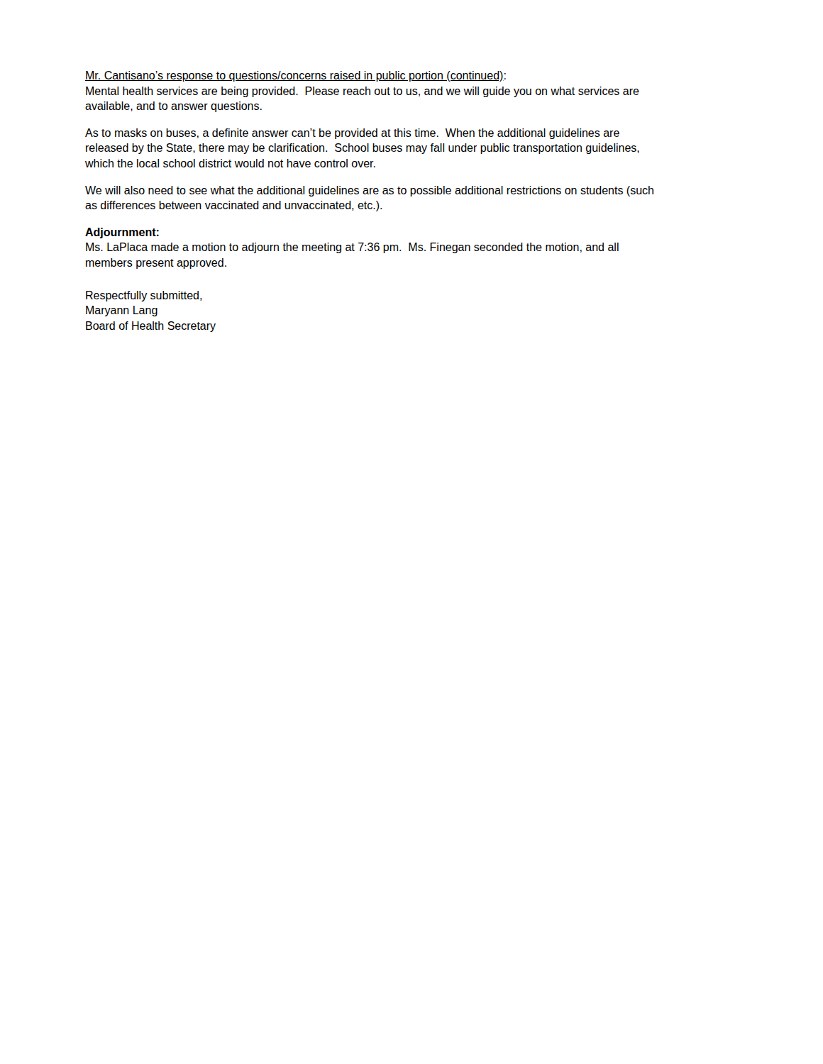Mr. Cantisano’s response to questions/concerns raised in public portion (continued):
Mental health services are being provided. Please reach out to us, and we will guide you on what services are available, and to answer questions.
As to masks on buses, a definite answer can’t be provided at this time. When the additional guidelines are released by the State, there may be clarification. School buses may fall under public transportation guidelines, which the local school district would not have control over.
We will also need to see what the additional guidelines are as to possible additional restrictions on students (such as differences between vaccinated and unvaccinated, etc.).
Adjournment:
Ms. LaPlaca made a motion to adjourn the meeting at 7:36 pm. Ms. Finegan seconded the motion, and all members present approved.
Respectfully submitted,
Maryann Lang
Board of Health Secretary